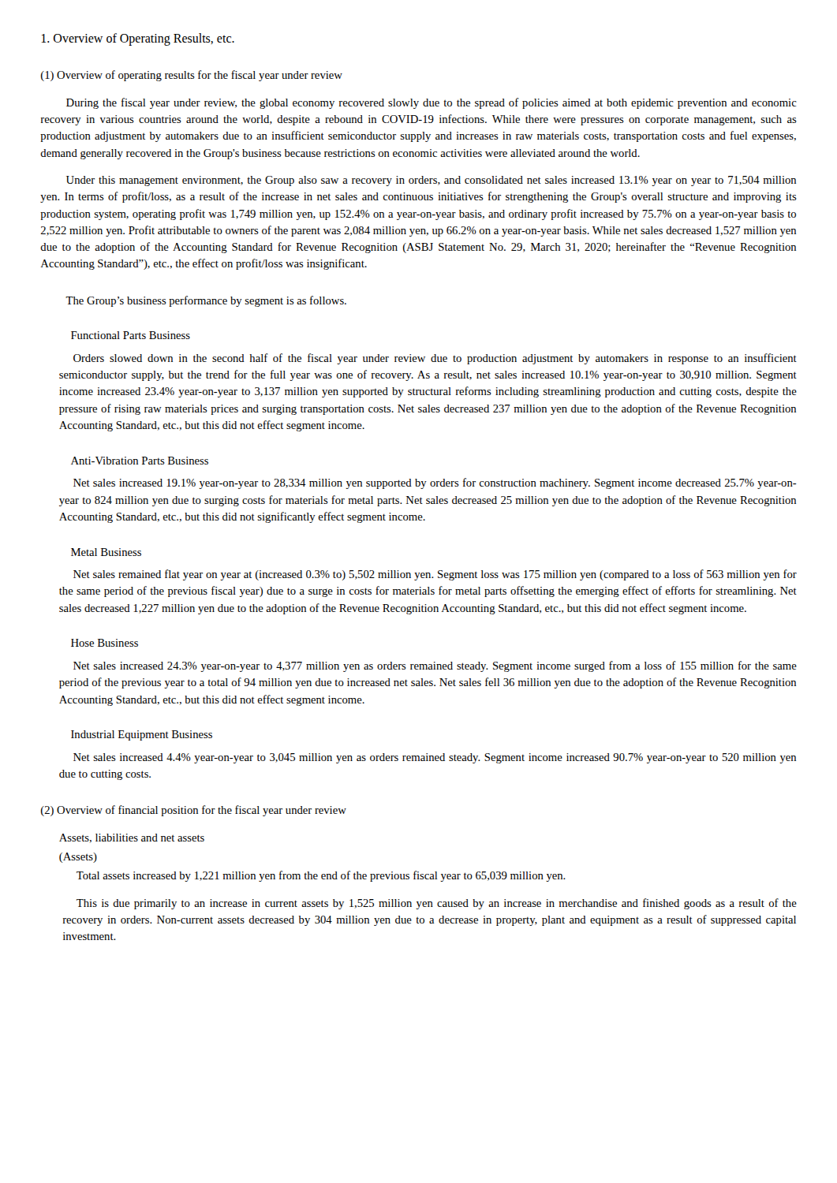1. Overview of Operating Results, etc.
(1) Overview of operating results for the fiscal year under review
During the fiscal year under review, the global economy recovered slowly due to the spread of policies aimed at both epidemic prevention and economic recovery in various countries around the world, despite a rebound in COVID-19 infections. While there were pressures on corporate management, such as production adjustment by automakers due to an insufficient semiconductor supply and increases in raw materials costs, transportation costs and fuel expenses, demand generally recovered in the Group's business because restrictions on economic activities were alleviated around the world.
Under this management environment, the Group also saw a recovery in orders, and consolidated net sales increased 13.1% year on year to 71,504 million yen. In terms of profit/loss, as a result of the increase in net sales and continuous initiatives for strengthening the Group's overall structure and improving its production system, operating profit was 1,749 million yen, up 152.4% on a year-on-year basis, and ordinary profit increased by 75.7% on a year-on-year basis to 2,522 million yen. Profit attributable to owners of the parent was 2,084 million yen, up 66.2% on a year-on-year basis. While net sales decreased 1,527 million yen due to the adoption of the Accounting Standard for Revenue Recognition (ASBJ Statement No. 29, March 31, 2020; hereinafter the “Revenue Recognition Accounting Standard”), etc., the effect on profit/loss was insignificant.
The Group’s business performance by segment is as follows.
Functional Parts Business
Orders slowed down in the second half of the fiscal year under review due to production adjustment by automakers in response to an insufficient semiconductor supply, but the trend for the full year was one of recovery. As a result, net sales increased 10.1% year-on-year to 30,910 million. Segment income increased 23.4% year-on-year to 3,137 million yen supported by structural reforms including streamlining production and cutting costs, despite the pressure of rising raw materials prices and surging transportation costs. Net sales decreased 237 million yen due to the adoption of the Revenue Recognition Accounting Standard, etc., but this did not effect segment income.
Anti-Vibration Parts Business
Net sales increased 19.1% year-on-year to 28,334 million yen supported by orders for construction machinery. Segment income decreased 25.7% year-on-year to 824 million yen due to surging costs for materials for metal parts. Net sales decreased 25 million yen due to the adoption of the Revenue Recognition Accounting Standard, etc., but this did not significantly effect segment income.
Metal Business
Net sales remained flat year on year at (increased 0.3% to) 5,502 million yen. Segment loss was 175 million yen (compared to a loss of 563 million yen for the same period of the previous fiscal year) due to a surge in costs for materials for metal parts offsetting the emerging effect of efforts for streamlining. Net sales decreased 1,227 million yen due to the adoption of the Revenue Recognition Accounting Standard, etc., but this did not effect segment income.
Hose Business
Net sales increased 24.3% year-on-year to 4,377 million yen as orders remained steady. Segment income surged from a loss of 155 million for the same period of the previous year to a total of 94 million yen due to increased net sales. Net sales fell 36 million yen due to the adoption of the Revenue Recognition Accounting Standard, etc., but this did not effect segment income.
Industrial Equipment Business
Net sales increased 4.4% year-on-year to 3,045 million yen as orders remained steady. Segment income increased 90.7% year-on-year to 520 million yen due to cutting costs.
(2) Overview of financial position for the fiscal year under review
Assets, liabilities and net assets
(Assets)
Total assets increased by 1,221 million yen from the end of the previous fiscal year to 65,039 million yen.
This is due primarily to an increase in current assets by 1,525 million yen caused by an increase in merchandise and finished goods as a result of the recovery in orders. Non-current assets decreased by 304 million yen due to a decrease in property, plant and equipment as a result of suppressed capital investment.